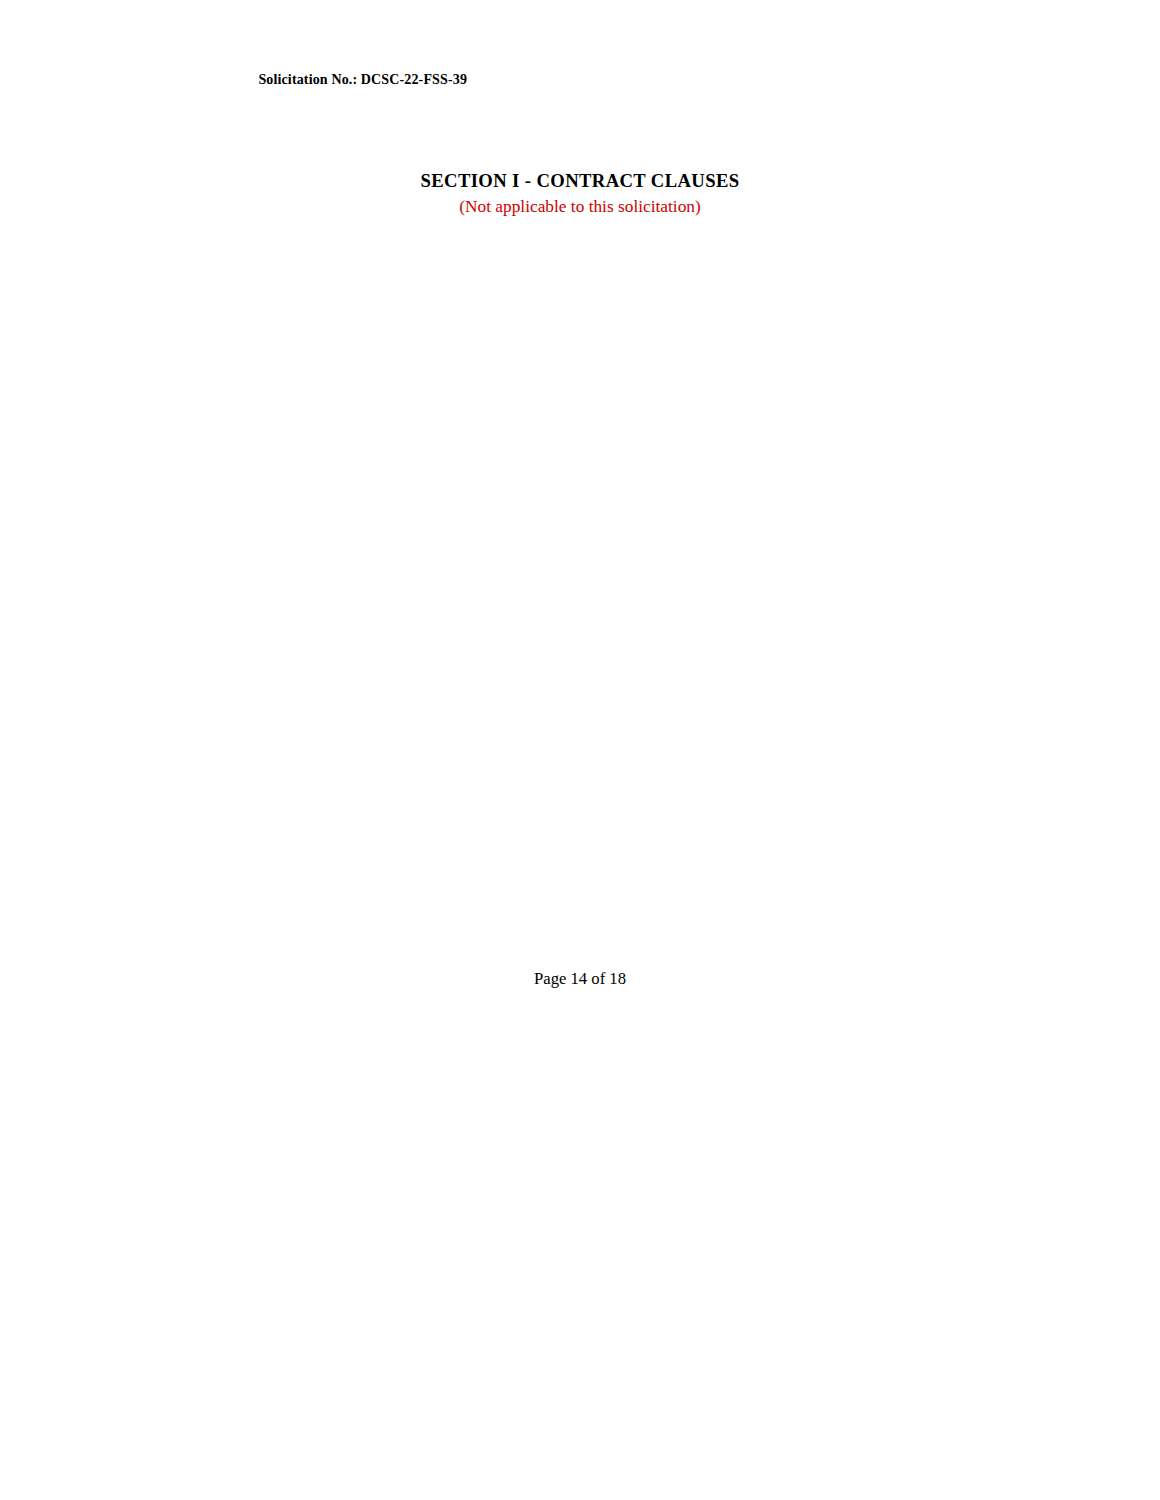Solicitation No.: DCSC-22-FSS-39
SECTION I - CONTRACT CLAUSES
(Not applicable to this solicitation)
Page 14 of 18